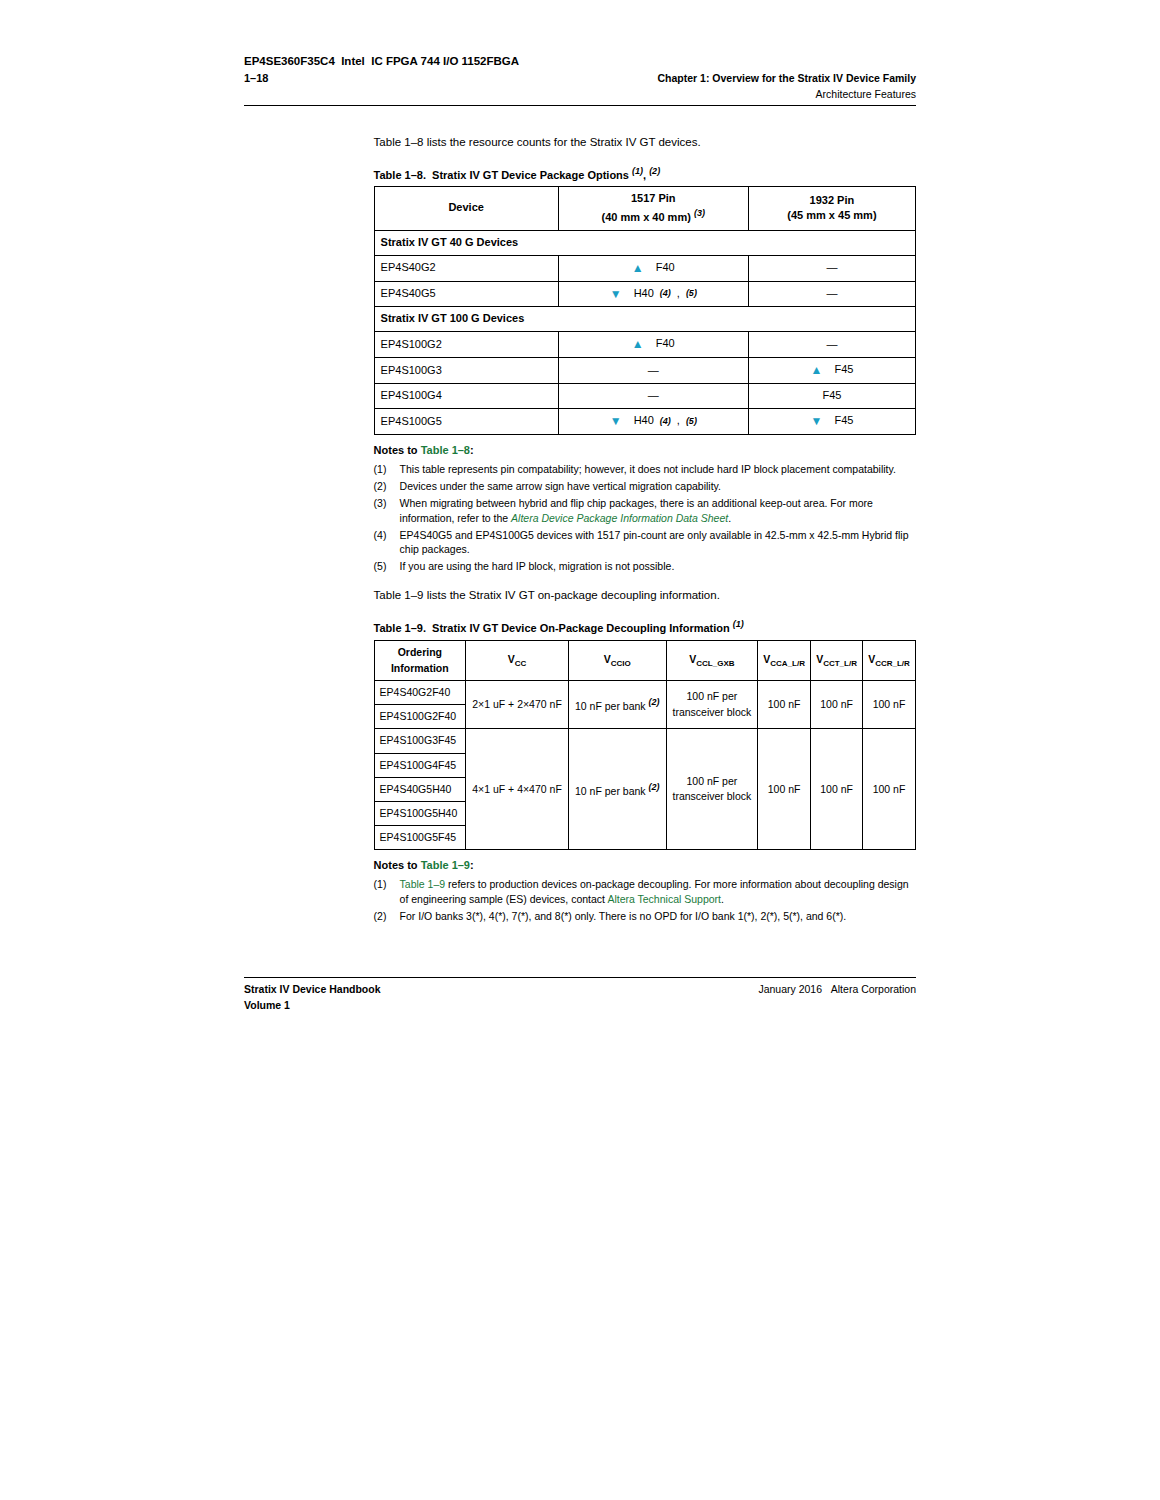EP4SE360F35C4 Intel IC FPGA 744 I/O 1152FBGA
1–18
Chapter 1: Overview for the Stratix IV Device Family
Architecture Features
Table 1–8 lists the resource counts for the Stratix IV GT devices.
Table 1–8. Stratix IV GT Device Package Options (1), (2)
| Device | 1517 Pin (40 mm x 40 mm) (3) | 1932 Pin (45 mm x 45 mm) |
| --- | --- | --- |
| Stratix IV GT 40 G Devices |
| EP4S40G2 | ▲ F40 | — |
| EP4S40G5 | ▼ H40 (4) , (5) | — |
| Stratix IV GT 100 G Devices |
| EP4S100G2 | ▲ F40 | — |
| EP4S100G3 | — | ▲ F45 |
| EP4S100G4 | — | F45 |
| EP4S100G5 | ▼ H40 (4) , (5) | ▼ F45 |
Notes to Table 1–8:
(1) This table represents pin compatability; however, it does not include hard IP block placement compatability.
(2) Devices under the same arrow sign have vertical migration capability.
(3) When migrating between hybrid and flip chip packages, there is an additional keep-out area. For more information, refer to the Altera Device Package Information Data Sheet.
(4) EP4S40G5 and EP4S100G5 devices with 1517 pin-count are only available in 42.5-mm x 42.5-mm Hybrid flip chip packages.
(5) If you are using the hard IP block, migration is not possible.
Table 1–9 lists the Stratix IV GT on-package decoupling information.
Table 1–9. Stratix IV GT Device On-Package Decoupling Information (1)
| Ordering Information | V CC | V CCIO | V CCL_GXB | V CCA_L/R | V CCT_L/R | V CCR_L/R |
| --- | --- | --- | --- | --- | --- | --- |
| EP4S40G2F40 | 2×1 uF + 2×470 nF | 10 nF per bank (2) | 100 nF per transceiver block | 100 nF | 100 nF | 100 nF |
| EP4S100G2F40 |
| EP4S100G3F45 | 4×1 uF + 4×470 nF | 10 nF per bank (2) | 100 nF per transceiver block | 100 nF | 100 nF | 100 nF |
| EP4S100G4F45 |
| EP4S40G5H40 |
| EP4S100G5H40 |
| EP4S100G5F45 |
Notes to Table 1–9:
(1) Table 1–9 refers to production devices on-package decoupling. For more information about decoupling design of engineering sample (ES) devices, contact Altera Technical Support.
(2) For I/O banks 3(*), 4(*), 7(*), and 8(*) only. There is no OPD for I/O bank 1(*), 2(*), 5(*), and 6(*).
Stratix IV Device Handbook Volume 1
January 2016 Altera Corporation